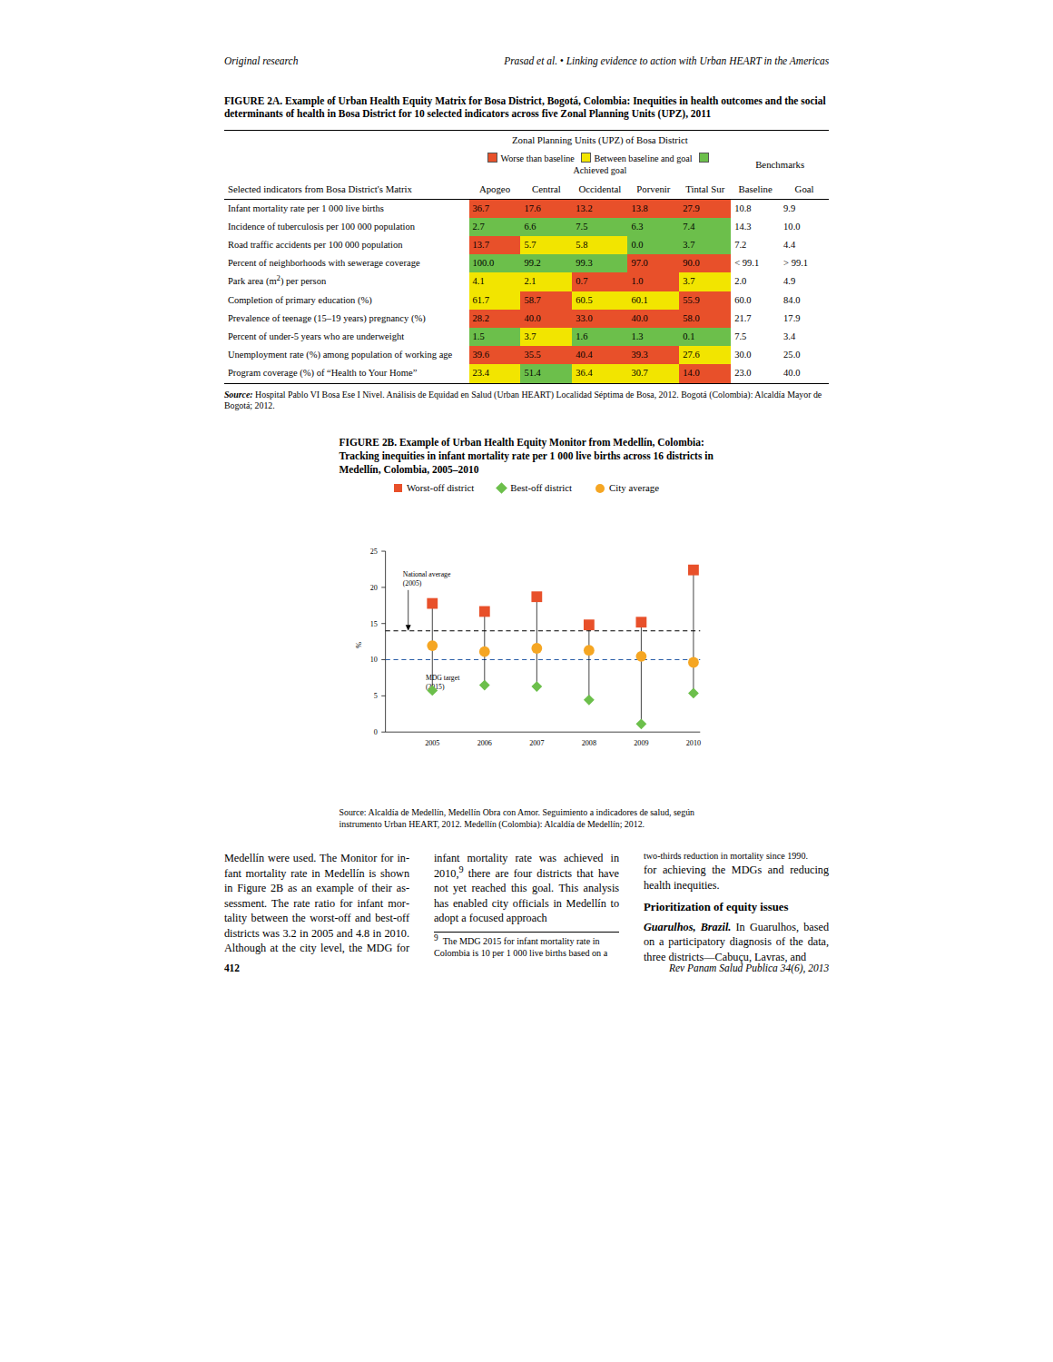Original research
Prasad et al. • Linking evidence to action with Urban HEART in the Americas
FIGURE 2A. Example of Urban Health Equity Matrix for Bosa District, Bogotá, Colombia: Inequities in health outcomes and the social determinants of health in Bosa District for 10 selected indicators across five Zonal Planning Units (UPZ), 2011
| | Zonal Planning Units (UPZ) of Bosa District | |
| | Worse than baseline Between baseline and goal Achieved goal | Benchmarks |
| Selected indicators from Bosa District's Matrix | Apogeo | Central | Occidental | Porvenir | Tintal Sur | Baseline | Goal |
| Infant mortality rate per 1 000 live births | 36.7 | 17.6 | 13.2 | 13.8 | 27.9 | 10.8 | 9.9 |
| Incidence of tuberculosis per 100 000 population | 2.7 | 6.6 | 7.5 | 6.3 | 7.4 | 14.3 | 10.0 |
| Road traffic accidents per 100 000 population | 13.7 | 5.7 | 5.8 | 0.0 | 3.7 | 7.2 | 4.4 |
| Percent of neighborhoods with sewerage coverage | 100.0 | 99.2 | 99.3 | 97.0 | 90.0 | < 99.1 | > 99.1 |
| Park area (m 2 ) per person | 4.1 | 2.1 | 0.7 | 1.0 | 3.7 | 2.0 | 4.9 |
| Completion of primary education (%) | 61.7 | 58.7 | 60.5 | 60.1 | 55.9 | 60.0 | 84.0 |
| Prevalence of teenage (15–19 years) pregnancy (%) | 28.2 | 40.0 | 33.0 | 40.0 | 58.0 | 21.7 | 17.9 |
| Percent of under-5 years who are underweight | 1.5 | 3.7 | 1.6 | 1.3 | 0.1 | 7.5 | 3.4 |
| Unemployment rate (%) among population of working age | 39.6 | 35.5 | 40.4 | 39.3 | 27.6 | 30.0 | 25.0 |
| Program coverage (%) of “Health to Your Home” | 23.4 | 51.4 | 36.4 | 30.7 | 14.0 | 23.0 | 40.0 |
Source: Hospital Pablo VI Bosa Ese I Nivel. Análisis de Equidad en Salud (Urban HEART) Localidad Séptima de Bosa, 2012. Bogotá (Colombia): Alcaldía Mayor de Bogotá; 2012.
FIGURE 2B. Example of Urban Health Equity Monitor from Medellín, Colombia: Tracking inequities in infant mortality rate per 1 000 live births across 16 districts in Medellín, Colombia, 2005–2010
Worst-off district
Best-off district
City average
0 5 10 15 20 25 % National average (2005) MDG target (2015) 2005 2006 2007 2008 2009 2010
Source: Alcaldía de Medellín, Medellín Obra con Amor. Seguimiento a indicadores de salud, según instrumento Urban HEART, 2012. Medellín (Colombia): Alcaldía de Medellín; 2012.
Medellín were used. The Monitor for infant mortality rate in Medellín is shown in Figure 2B as an example of their assessment. The rate ratio for infant mortality between the worst-off and best-off districts was 3.2 in 2005 and 4.8 in 2010. Although at the city level, the MDG for infant mortality rate was achieved in 2010,9 there are four districts that have not yet reached this goal. This analysis has enabled city officials in Medellín to adopt a focused approach
9 The MDG 2015 for infant mortality rate in Colombia is 10 per 1 000 live births based on a two-thirds reduction in mortality since 1990.
for achieving the MDGs and reducing health inequities.
Prioritization of equity issues
Guarulhos, Brazil. In Guarulhos, based on a participatory diagnosis of the data, three districts—Cabuçu, Lavras, and
412
Rev Panam Salud Publica 34(6), 2013